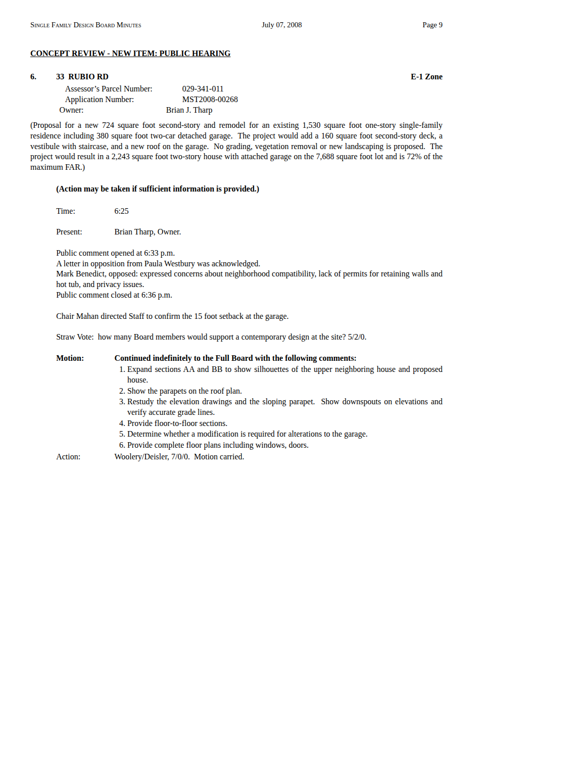Single Family Design Board Minutes July 07, 2008 Page 9
CONCEPT REVIEW - NEW ITEM: PUBLIC HEARING
6. 33 RUBIO RD E-1 Zone
Assessor’s Parcel Number: 029-341-011
Application Number: MST2008-00268
Owner: Brian J. Tharp
(Proposal for a new 724 square foot second-story and remodel for an existing 1,530 square foot one-story single-family residence including 380 square foot two-car detached garage. The project would add a 160 square foot second-story deck, a vestibule with staircase, and a new roof on the garage. No grading, vegetation removal or new landscaping is proposed. The project would result in a 2,243 square foot two-story house with attached garage on the 7,688 square foot lot and is 72% of the maximum FAR.)
(Action may be taken if sufficient information is provided.)
Time: 6:25
Present: Brian Tharp, Owner.
Public comment opened at 6:33 p.m.
A letter in opposition from Paula Westbury was acknowledged.
Mark Benedict, opposed: expressed concerns about neighborhood compatibility, lack of permits for retaining walls and hot tub, and privacy issues.
Public comment closed at 6:36 p.m.
Chair Mahan directed Staff to confirm the 15 foot setback at the garage.
Straw Vote: how many Board members would support a contemporary design at the site? 5/2/0.
Motion: Continued indefinitely to the Full Board with the following comments:
Expand sections AA and BB to show silhouettes of the upper neighboring house and proposed house.
Show the parapets on the roof plan.
Restudy the elevation drawings and the sloping parapet. Show downspouts on elevations and verify accurate grade lines.
Provide floor-to-floor sections.
Determine whether a modification is required for alterations to the garage.
Provide complete floor plans including windows, doors.
Action: Woolery/Deisler, 7/0/0. Motion carried.